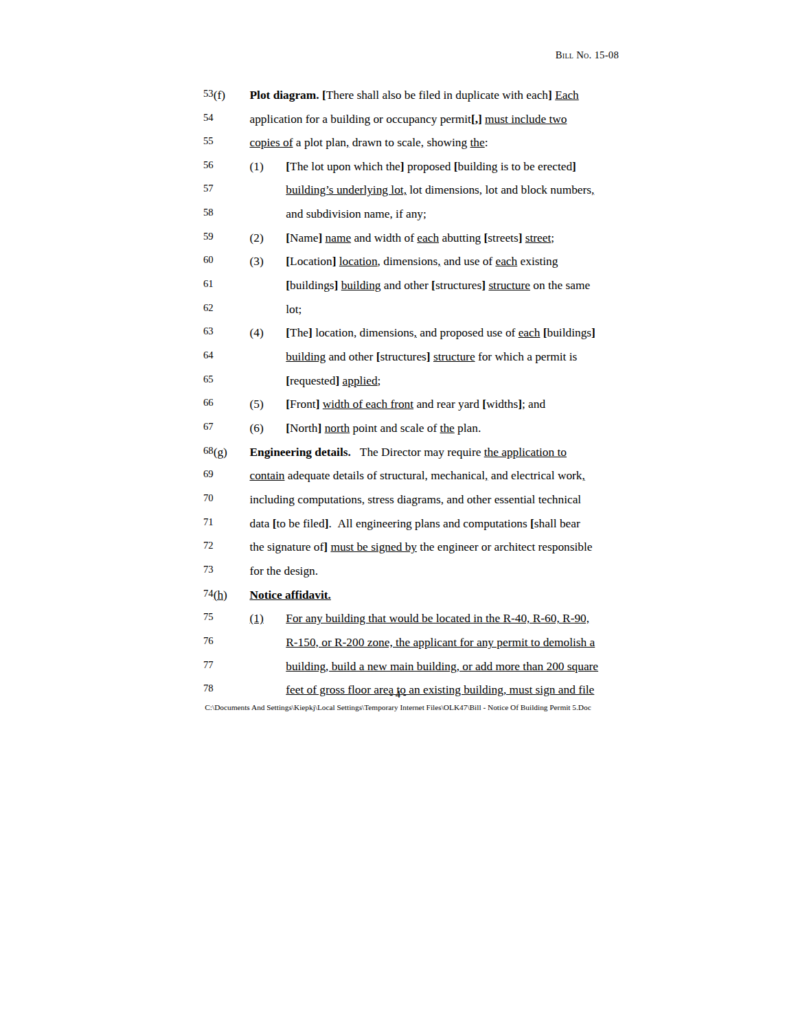Bill No. 15-08
| 53 | (f) | Plot diagram. [ There shall also be filed in duplicate with each ] Each |
| 54 | | application for a building or occupancy permit [,] must include two |
| 55 | | copies of a plot plan , drawn to scale , showing the : |
| 56 | | (1) | [ The lot upon which the ] proposed [ building is to be erected ] |
| 57 | | | building’s underlying lot, lot dimensions, lot and block numbers , |
| 58 | | | and subdivision name, if any; |
| 59 | | (2) | [ Name ] name and width of each abutting [ streets ] street ; |
| 60 | | (3) | [ Location ] location , dimensions , and use of each existing |
| 61 | | | [ buildings ] building and other [ structures ] structure on the same |
| 62 | | | lot; |
| 63 | | (4) | [ The ] location, dimensions , and proposed use of each [ buildings ] |
| 64 | | | building and other [ structures ] structure for which a permit is |
| 65 | | | [ requested ] applied ; |
| 66 | | (5) | [ Front ] width of each front and rear yard [ widths ] ; and |
| 67 | | (6) | [ North ] north point and scale of the plan. |
| 68 | (g) | Engineering details. The Director may require the application to |
| 69 | | contain adequate details of structural, mechanical , and electrical work , |
| 70 | | including computations, stress diagrams , and other essential technical |
| 71 | | data [ to be filed ] . All engineering plans and computations [ shall bear |
| 72 | | the signature of ] must be signed by the engineer or architect responsible |
| 73 | | for the design. |
| 74 | (h) | Notice affidavit. |
| 75 | | (1) | For any building that would be located in the R-40, R-60, R-90, |
| 76 | | | R-150, or R-200 zone, the applicant for any permit to demolish a |
| 77 | | | building, build a new main building, or add more than 200 square |
| 78 | | | feet of gross floor area to an existing building, must sign and file |
- 4 -
C:\Documents And Settings\Kiepkj\Local Settings\Temporary Internet Files\OLK47\Bill - Notice Of Building Permit 5.Doc